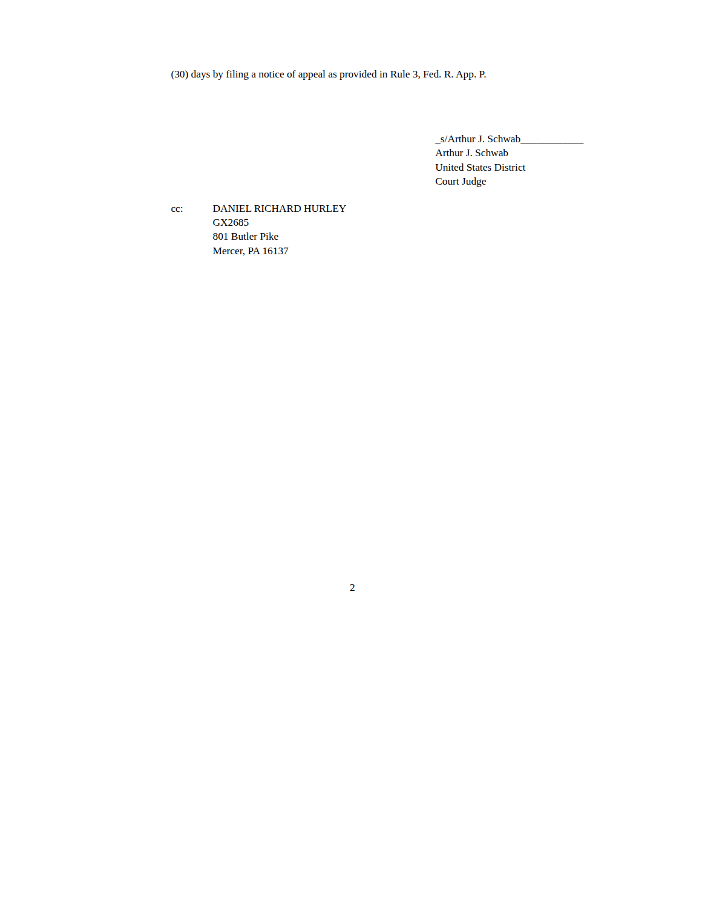(30) days by filing a notice of appeal as provided in Rule 3, Fed. R. App. P.
_s/Arthur J. Schwab____________
Arthur J. Schwab
United States District Court Judge
cc:
DANIEL RICHARD HURLEY
GX2685
801 Butler Pike
Mercer, PA 16137
2